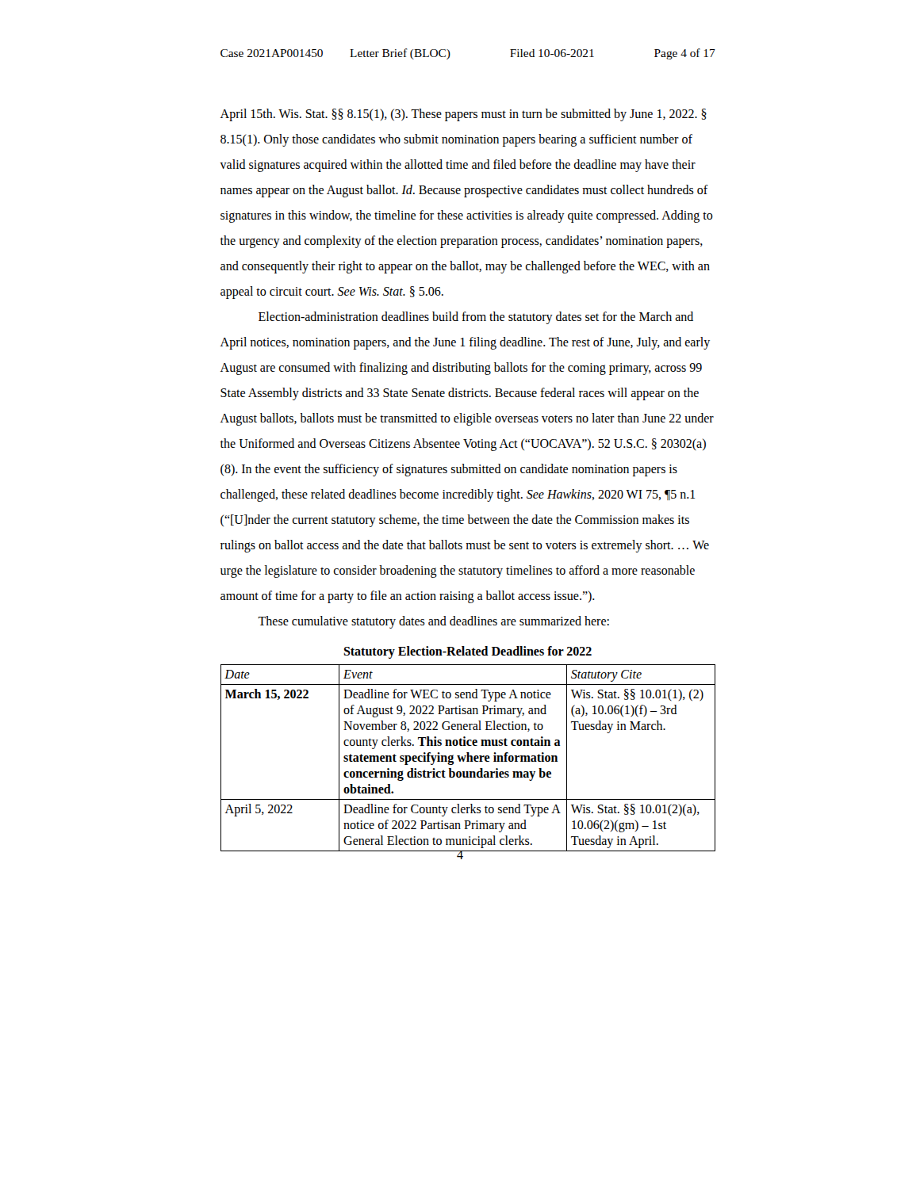Case 2021AP001450 Letter Brief (BLOC) Filed 10-06-2021 Page 4 of 17
April 15th. Wis. Stat. §§ 8.15(1), (3). These papers must in turn be submitted by June 1, 2022. § 8.15(1). Only those candidates who submit nomination papers bearing a sufficient number of valid signatures acquired within the allotted time and filed before the deadline may have their names appear on the August ballot. Id. Because prospective candidates must collect hundreds of signatures in this window, the timeline for these activities is already quite compressed. Adding to the urgency and complexity of the election preparation process, candidates’ nomination papers, and consequently their right to appear on the ballot, may be challenged before the WEC, with an appeal to circuit court. See Wis. Stat. § 5.06.
Election-administration deadlines build from the statutory dates set for the March and April notices, nomination papers, and the June 1 filing deadline. The rest of June, July, and early August are consumed with finalizing and distributing ballots for the coming primary, across 99 State Assembly districts and 33 State Senate districts. Because federal races will appear on the August ballots, ballots must be transmitted to eligible overseas voters no later than June 22 under the Uniformed and Overseas Citizens Absentee Voting Act (“UOCAVA”). 52 U.S.C. § 20302(a)(8). In the event the sufficiency of signatures submitted on candidate nomination papers is challenged, these related deadlines become incredibly tight. See Hawkins, 2020 WI 75, ¶5 n.1 (“[U]nder the current statutory scheme, the time between the date the Commission makes its rulings on ballot access and the date that ballots must be sent to voters is extremely short. … We urge the legislature to consider broadening the statutory timelines to afford a more reasonable amount of time for a party to file an action raising a ballot access issue.”).
These cumulative statutory dates and deadlines are summarized here:
Statutory Election-Related Deadlines for 2022
| Date | Event | Statutory Cite |
| --- | --- | --- |
| March 15, 2022 | Deadline for WEC to send Type A notice of August 9, 2022 Partisan Primary, and November 8, 2022 General Election, to county clerks. This notice must contain a statement specifying where information concerning district boundaries may be obtained. | Wis. Stat. §§ 10.01(1), (2)(a), 10.06(1)(f) – 3rd Tuesday in March. |
| April 5, 2022 | Deadline for County clerks to send Type A notice of 2022 Partisan Primary and General Election to municipal clerks. | Wis. Stat. §§ 10.01(2)(a), 10.06(2)(gm) – 1st Tuesday in April. |
4